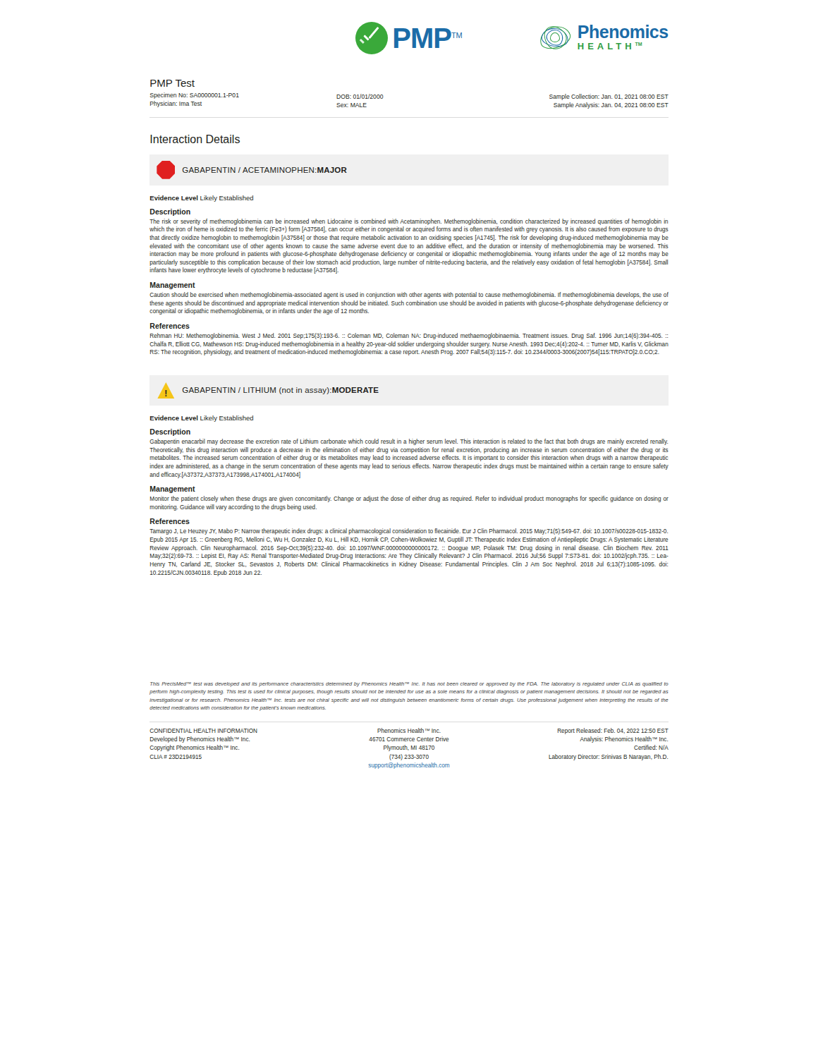PMPTM
Phenomics
HEALTHTM
PMP Test
Specimen No: SA0000001.1-P01
Physician: Ima Test
DOB: 01/01/2000
Sex: MALE
Sample Collection: Jan. 01, 2021 08:00 EST
Sample Analysis: Jan. 04, 2021 08:00 EST
Interaction Details
GABAPENTIN / ACETAMINOPHEN:MAJOR
Evidence Level Likely Established
Description
The risk or severity of methemoglobinemia can be increased when Lidocaine is combined with Acetaminophen. Methemoglobinemia, condition characterized by increased quantities of hemoglobin in which the iron of heme is oxidized to the ferric (Fe3+) form [A37584], can occur either in congenital or acquired forms and is often manifested with grey cyanosis. It is also caused from exposure to drugs that directly oxidize hemoglobin to methemoglobin [A37584] or those that require metabolic activation to an oxidising species [A1745]. The risk for developing drug-induced methemoglobinemia may be elevated with the concomitant use of other agents known to cause the same adverse event due to an additive effect, and the duration or intensity of methemoglobinemia may be worsened. This interaction may be more profound in patients with glucose-6-phosphate dehydrogenase deficiency or congenital or idiopathic methemoglobinemia. Young infants under the age of 12 months may be particularly susceptible to this complication because of their low stomach acid production, large number of nitrite-reducing bacteria, and the relatively easy oxidation of fetal hemoglobin [A37584]. Small infants have lower erythrocyte levels of cytochrome b reductase [A37584].
Management
Caution should be exercised when methemoglobinemia-associated agent is used in conjunction with other agents with potential to cause methemoglobinemia. If methemoglobinemia develops, the use of these agents should be discontinued and appropriate medical intervention should be initiated. Such combination use should be avoided in patients with glucose-6-phosphate dehydrogenase deficiency or congenital or idiopathic methemoglobinemia, or in infants under the age of 12 months.
References
Rehman HU: Methemoglobinemia. West J Med. 2001 Sep;175(3):193-6. :: Coleman MD, Coleman NA: Drug-induced methaemoglobinaemia. Treatment issues. Drug Saf. 1996 Jun;14(6):394-405. :: Chalfa R, Elliott CG, Mathewson HS: Drug-induced methemoglobinemia in a healthy 20-year-old soldier undergoing shoulder surgery. Nurse Anesth. 1993 Dec;4(4):202-4. :: Turner MD, Karlis V, Glickman RS: The recognition, physiology, and treatment of medication-induced methemoglobinemia: a case report. Anesth Prog. 2007 Fall;54(3):115-7. doi: 10.2344/0003-3006(2007)54[115:TRPATO]2.0.CO;2.
GABAPENTIN / LITHIUM (not in assay):MODERATE
Evidence Level Likely Established
Description
Gabapentin enacarbil may decrease the excretion rate of Lithium carbonate which could result in a higher serum level. This interaction is related to the fact that both drugs are mainly excreted renally. Theoretically, this drug interaction will produce a decrease in the elimination of either drug via competition for renal excretion, producing an increase in serum concentration of either the drug or its metabolites. The increased serum concentration of either drug or its metabolites may lead to increased adverse effects. It is important to consider this interaction when drugs with a narrow therapeutic index are administered, as a change in the serum concentration of these agents may lead to serious effects. Narrow therapeutic index drugs must be maintained within a certain range to ensure safety and efficacy.[A37372,A37373,A173998,A174001,A174004]
Management
Monitor the patient closely when these drugs are given concomitantly. Change or adjust the dose of either drug as required. Refer to individual product monographs for specific guidance on dosing or monitoring. Guidance will vary according to the drugs being used.
References
Tamargo J, Le Heuzey JY, Mabo P: Narrow therapeutic index drugs: a clinical pharmacological consideration to flecainide. Eur J Clin Pharmacol. 2015 May;71(5):549-67. doi: 10.1007/s00228-015-1832-0. Epub 2015 Apr 15. :: Greenberg RG, Melloni C, Wu H, Gonzalez D, Ku L, Hill KD, Hornik CP, Cohen-Wolkowiez M, Guptill JT: Therapeutic Index Estimation of Antiepileptic Drugs: A Systematic Literature Review Approach. Clin Neuropharmacol. 2016 Sep-Oct;39(5):232-40. doi: 10.1097/WNF.0000000000000172. :: Doogue MP, Polasek TM: Drug dosing in renal disease. Clin Biochem Rev. 2011 May;32(2):69-73. :: Lepist EI, Ray AS: Renal Transporter-Mediated Drug-Drug Interactions: Are They Clinically Relevant? J Clin Pharmacol. 2016 Jul;56 Suppl 7:S73-81. doi: 10.1002/jcph.735. :: Lea-Henry TN, Carland JE, Stocker SL, Sevastos J, Roberts DM: Clinical Pharmacokinetics in Kidney Disease: Fundamental Principles. Clin J Am Soc Nephrol. 2018 Jul 6;13(7):1085-1095. doi: 10.2215/CJN.00340118. Epub 2018 Jun 22.
This PrecisMed™ test was developed and its performance characteristics determined by Phenomics Health™ Inc. It has not been cleared or approved by the FDA. The laboratory is regulated under CLIA as qualified to perform high-complexity testing. This test is used for clinical purposes, though results should not be intended for use as a sole means for a clinical diagnosis or patient management decisions. It should not be regarded as investigational or for research. Phenomics Health™ Inc. tests are not chiral specific and will not distinguish between enantiomeric forms of certain drugs. Use professional judgement when interpreting the results of the detected medications with consideration for the patient's known medications.
CONFIDENTIAL HEALTH INFORMATION
Developed by Phenomics Health™ Inc.
Copyright Phenomics Health™ Inc.
CLIA # 23D2194915
Phenomics Health™ Inc.
46701 Commerce Center Drive
Plymouth, MI 48170
(734) 233-3070
support@phenomicshealth.com
Report Released: Feb. 04, 2022 12:50 EST
Analysis: Phenomics Health™ Inc.
Certified: N/A
Laboratory Director: Srinivas B Narayan, Ph.D.